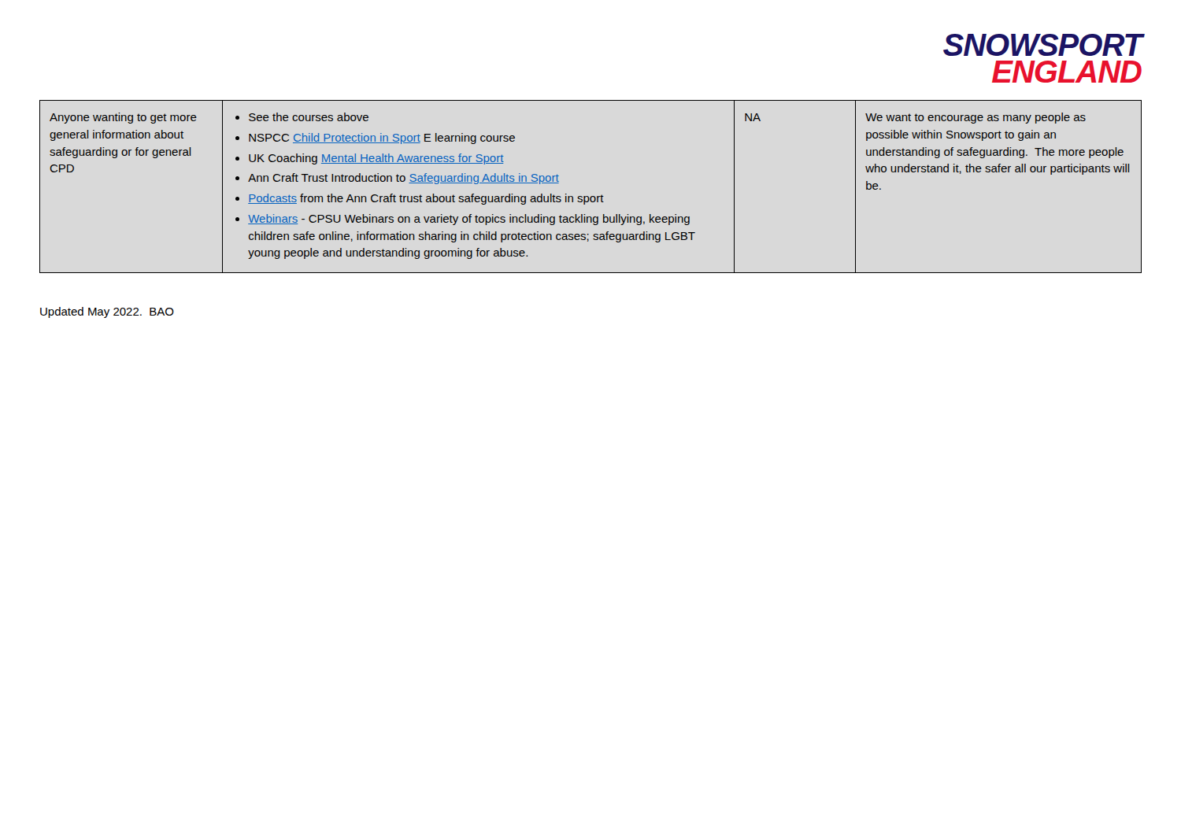SNOWSPORT ENGLAND
| Anyone wanting to get more general information about safeguarding or for general CPD | See the courses above NSPCC Child Protection in Sport E learning course UK Coaching Mental Health Awareness for Sport Ann Craft Trust Introduction to Safeguarding Adults in Sport Podcasts from the Ann Craft trust about safeguarding adults in sport Webinars - CPSU Webinars on a variety of topics including tackling bullying, keeping children safe online, information sharing in child protection cases; safeguarding LGBT young people and understanding grooming for abuse. | NA | We want to encourage as many people as possible within Snowsport to gain an understanding of safeguarding. The more people who understand it, the safer all our participants will be. |
Updated May 2022. BAO